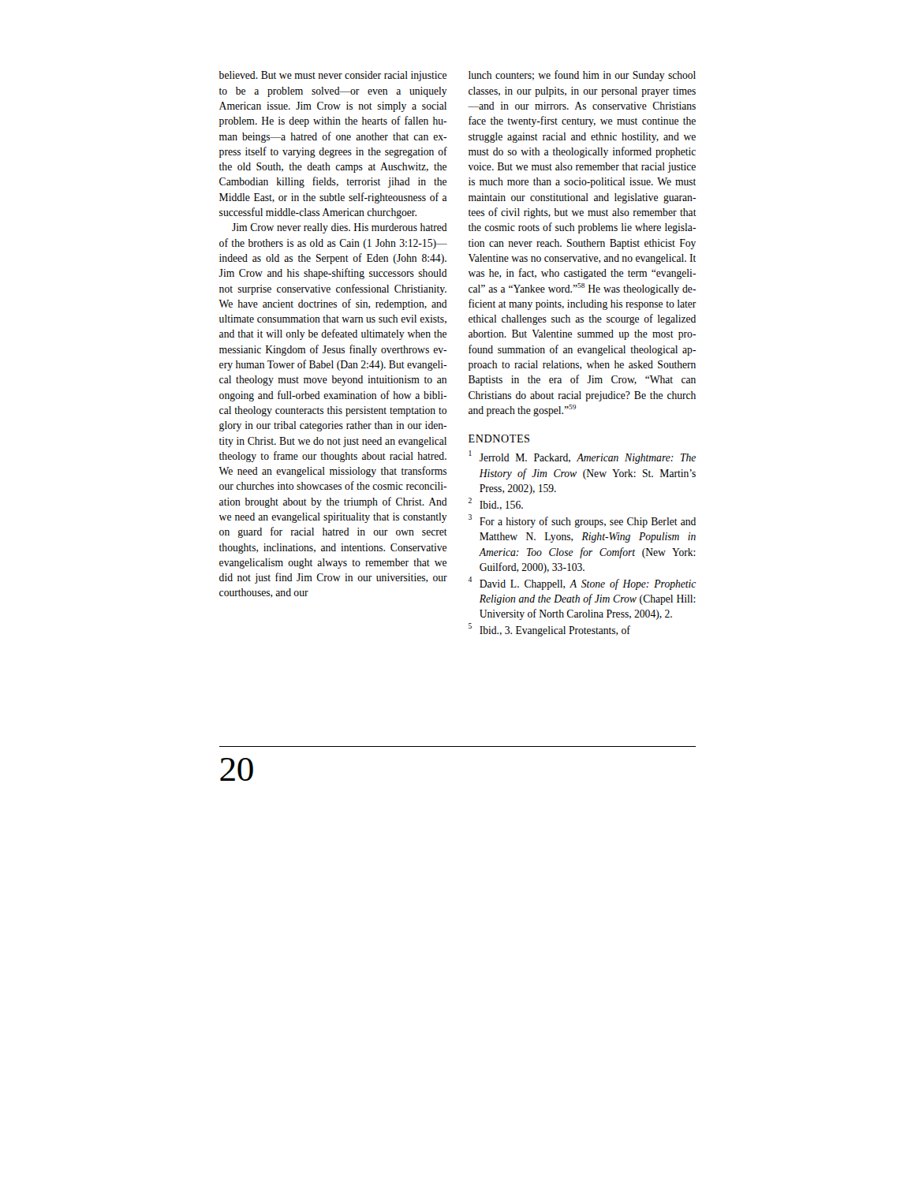believed. But we must never consider racial injustice to be a problem solved—or even a uniquely American issue. Jim Crow is not simply a social problem. He is deep within the hearts of fallen human beings—a hatred of one another that can express itself to varying degrees in the segregation of the old South, the death camps at Auschwitz, the Cambodian killing fields, terrorist jihad in the Middle East, or in the subtle self-righteousness of a successful middle-class American churchgoer.
Jim Crow never really dies. His murderous hatred of the brothers is as old as Cain (1 John 3:12-15)—indeed as old as the Serpent of Eden (John 8:44). Jim Crow and his shape-shifting successors should not surprise conservative confessional Christianity. We have ancient doctrines of sin, redemption, and ultimate consummation that warn us such evil exists, and that it will only be defeated ultimately when the messianic Kingdom of Jesus finally overthrows every human Tower of Babel (Dan 2:44). But evangelical theology must move beyond intuitionism to an ongoing and full-orbed examination of how a biblical theology counteracts this persistent temptation to glory in our tribal categories rather than in our identity in Christ. But we do not just need an evangelical theology to frame our thoughts about racial hatred. We need an evangelical missiology that transforms our churches into showcases of the cosmic reconciliation brought about by the triumph of Christ. And we need an evangelical spirituality that is constantly on guard for racial hatred in our own secret thoughts, inclinations, and intentions. Conservative evangelicalism ought always to remember that we did not just find Jim Crow in our universities, our courthouses, and our
lunch counters; we found him in our Sunday school classes, in our pulpits, in our personal prayer times—and in our mirrors. As conservative Christians face the twenty-first century, we must continue the struggle against racial and ethnic hostility, and we must do so with a theologically informed prophetic voice. But we must also remember that racial justice is much more than a socio-political issue. We must maintain our constitutional and legislative guarantees of civil rights, but we must also remember that the cosmic roots of such problems lie where legislation can never reach. Southern Baptist ethicist Foy Valentine was no conservative, and no evangelical. It was he, in fact, who castigated the term “evangelical” as a “Yankee word.”58 He was theologically deficient at many points, including his response to later ethical challenges such as the scourge of legalized abortion. But Valentine summed up the most profound summation of an evangelical theological approach to racial relations, when he asked Southern Baptists in the era of Jim Crow, “What can Christians do about racial prejudice? Be the church and preach the gospel.”59
ENDNOTES
Jerrold M. Packard, American Nightmare: The History of Jim Crow (New York: St. Martin’s Press, 2002), 159.
Ibid., 156.
For a history of such groups, see Chip Berlet and Matthew N. Lyons, Right-Wing Populism in America: Too Close for Comfort (New York: Guilford, 2000), 33-103.
David L. Chappell, A Stone of Hope: Prophetic Religion and the Death of Jim Crow (Chapel Hill: University of North Carolina Press, 2004), 2.
Ibid., 3. Evangelical Protestants, of
20